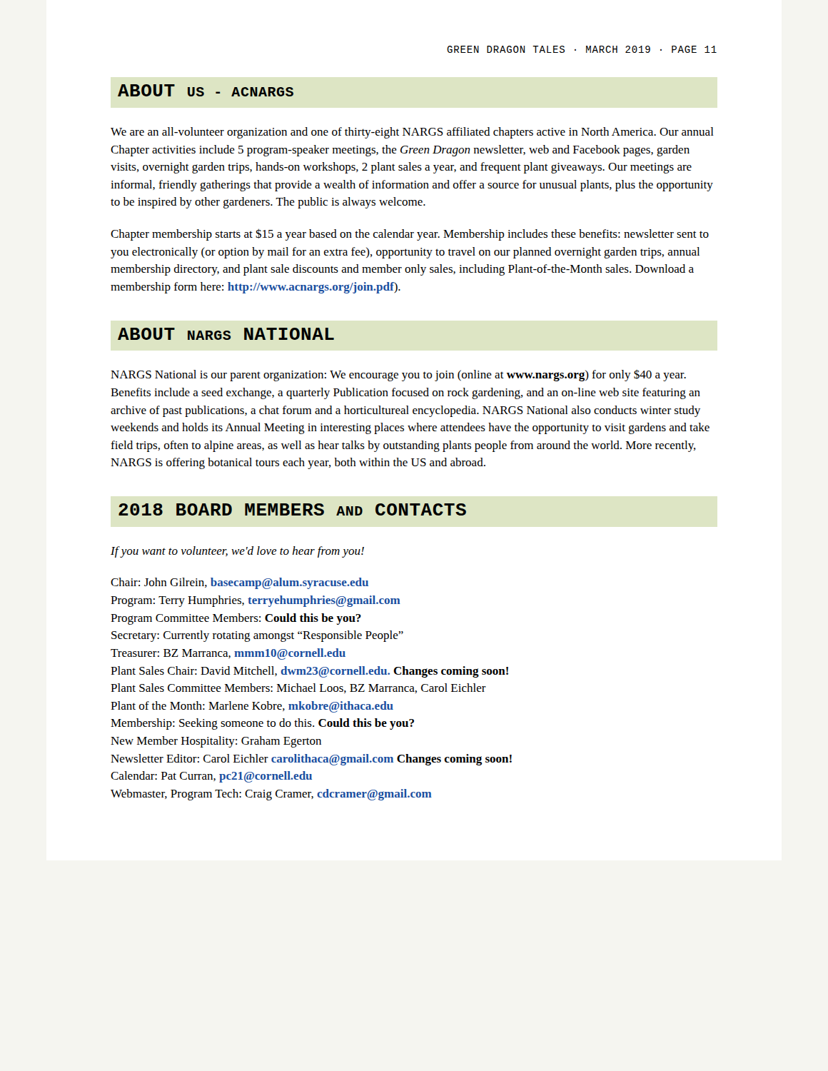Green Dragon Tales · March 2019 · page 11
About US - ACNARGS
We are an all-volunteer organization and one of thirty-eight NARGS affiliated chapters active in North America. Our annual Chapter activities include 5 program-speaker meetings, the Green Dragon newsletter, web and Facebook pages, garden visits, overnight garden trips, hands-on workshops, 2 plant sales a year, and frequent plant giveaways. Our meetings are informal, friendly gatherings that provide a wealth of information and offer a source for unusual plants, plus the opportunity to be inspired by other gardeners. The public is always welcome.
Chapter membership starts at $15 a year based on the calendar year. Membership includes these benefits: newsletter sent to you electronically (or option by mail for an extra fee), opportunity to travel on our planned overnight garden trips, annual membership directory, and plant sale discounts and member only sales, including Plant-of-the-Month sales. Download a membership form here: http://www.acnargs.org/join.pdf).
About NARGS National
NARGS National is our parent organization: We encourage you to join (online at www.nargs.org) for only $40 a year. Benefits include a seed exchange, a quarterly Publication focused on rock gardening, and an on-line web site featuring an archive of past publications, a chat forum and a horticultureal encyclopedia. NARGS National also conducts winter study weekends and holds its Annual Meeting in interesting places where attendees have the opportunity to visit gardens and take field trips, often to alpine areas, as well as hear talks by outstanding plants people from around the world. More recently, NARGS is offering botanical tours each year, both within the US and abroad.
2018 Board Members and Contacts
If you want to volunteer, we'd love to hear from you!
Chair: John Gilrein, basecamp@alum.syracuse.edu
Program: Terry Humphries, terryehumphries@gmail.com
Program Committee Members: Could this be you?
Secretary: Currently rotating amongst “Responsible People”
Treasurer: BZ Marranca, mmm10@cornell.edu
Plant Sales Chair: David Mitchell, dwm23@cornell.edu. Changes coming soon!
Plant Sales Committee Members: Michael Loos, BZ Marranca, Carol Eichler
Plant of the Month: Marlene Kobre, mkobre@ithaca.edu
Membership: Seeking someone to do this. Could this be you?
New Member Hospitality: Graham Egerton
Newsletter Editor: Carol Eichler carolithaca@gmail.com Changes coming soon!
Calendar: Pat Curran, pc21@cornell.edu
Webmaster, Program Tech: Craig Cramer, cdcramer@gmail.com